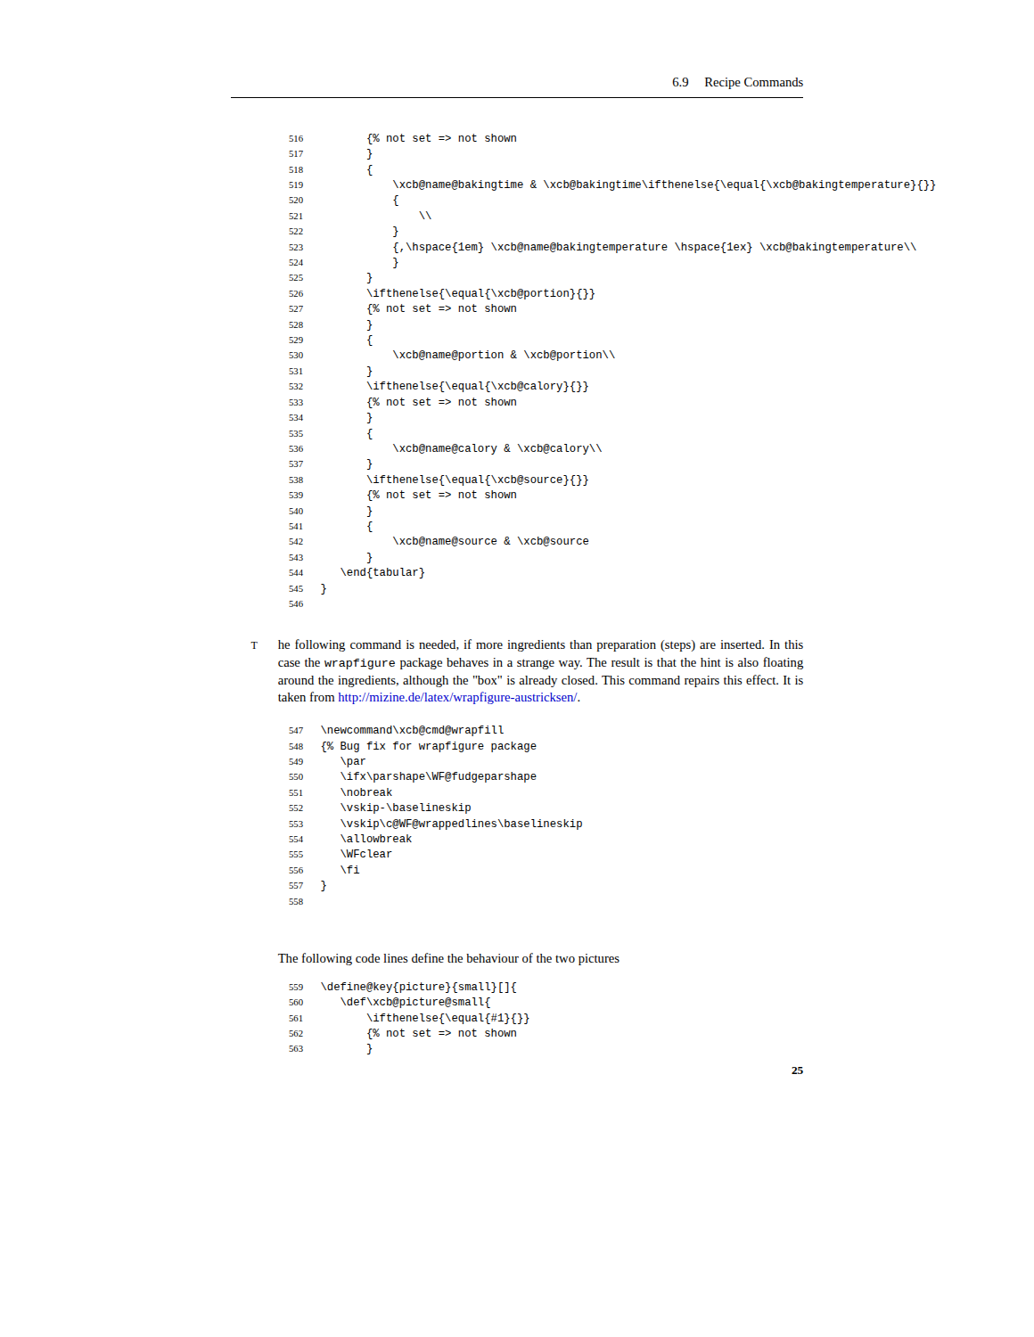6.9 Recipe Commands
516 {% not set => not shown 517 } 518 { 519 \xcb@name@bakingtime & \xcb@bakingtime\ifthenelse{\equal{\xcb@bakingtemperature}{}} 520 { 521 \\ 522 } 523 {,\hspace{1em} \xcb@name@bakingtemperature \hspace{1ex} \xcb@bakingtemperature\\ 524 } 525 } 526 \ifthenelse{\equal{\xcb@portion}{}} 527 {% not set => not shown 528 } 529 { 530 \xcb@name@portion & \xcb@portion\\ 531 } 532 \ifthenelse{\equal{\xcb@calory}{}} 533 {% not set => not shown 534 } 535 { 536 \xcb@name@calory & \xcb@calory\\ 537 } 538 \ifthenelse{\equal{\xcb@source}{}} 539 {% not set => not shown 540 } 541 { 542 \xcb@name@source & \xcb@source 543 } 544 \end{tabular} 545 } 546
The following command is needed, if more ingredients than preparation (steps) are inserted. In this case the wrapfigure package behaves in a strange way. The result is that the hint is also floating around the ingredients, although the "box" is already closed. This command repairs this effect. It is taken from http://mizine.de/latex/wrapfigure-austricksen/.
547 \newcommand\xcb@cmd@wrapfill 548 {% Bug fix for wrapfigure package 549 \par 550 \ifx\parshape\WF@fudgeparshape 551 \nobreak 552 \vskip-\baselineskip 553 \vskip\c@WF@wrappedlines\baselineskip 554 \allowbreak 555 \WFclear 556 \fi 557 } 558
The following code lines define the behaviour of the two pictures
559 \define@key{picture}{small}[]{ 560 \def\xcb@picture@small{ 561 \ifthenelse{\equal{#1}{}} 562 {% not set => not shown 563 }
25